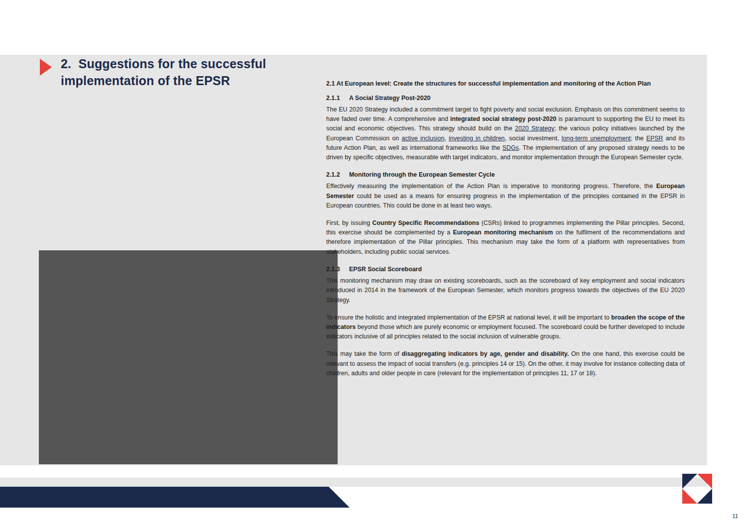2. Suggestions for the successful implementation of the EPSR
2.1 At European level: Create the structures for successful implementation and monitoring of the Action Plan
2.1.1 A Social Strategy Post-2020
The EU 2020 Strategy included a commitment target to fight poverty and social exclusion. Emphasis on this commitment seems to have faded over time. A comprehensive and integrated social strategy post-2020 is paramount to supporting the EU to meet its social and economic objectives. This strategy should build on the 2020 Strategy; the various policy initiatives launched by the European Commission on active inclusion, investing in children, social investment, long-term unemployment; the EPSR and its future Action Plan, as well as international frameworks like the SDGs. The implementation of any proposed strategy needs to be driven by specific objectives, measurable with target indicators, and monitor implementation through the European Semester cycle.
2.1.2 Monitoring through the European Semester Cycle
Effectively measuring the implementation of the Action Plan is imperative to monitoring progress. Therefore, the European Semester could be used as a means for ensuring progress in the implementation of the principles contained in the EPSR in European countries. This could be done in at least two ways.
First, by issuing Country Specific Recommendations (CSRs) linked to programmes implementing the Pillar principles. Second, this exercise should be complemented by a European monitoring mechanism on the fulfilment of the recommendations and therefore implementation of the Pillar principles. This mechanism may take the form of a platform with representatives from stakeholders, including public social services.
2.1.3 EPSR Social Scoreboard
This monitoring mechanism may draw on existing scoreboards, such as the scoreboard of key employment and social indicators introduced in 2014 in the framework of the European Semester, which monitors progress towards the objectives of the EU 2020 Strategy.
To ensure the holistic and integrated implementation of the EPSR at national level, it will be important to broaden the scope of the indicators beyond those which are purely economic or employment focused. The scoreboard could be further developed to include indicators inclusive of all principles related to the social inclusion of vulnerable groups.
This may take the form of disaggregating indicators by age, gender and disability. On the one hand, this exercise could be relevant to assess the impact of social transfers (e.g. principles 14 or 15). On the other, it may involve for instance collecting data of children, adults and older people in care (relevant for the implementation of principles 11, 17 or 18).
11